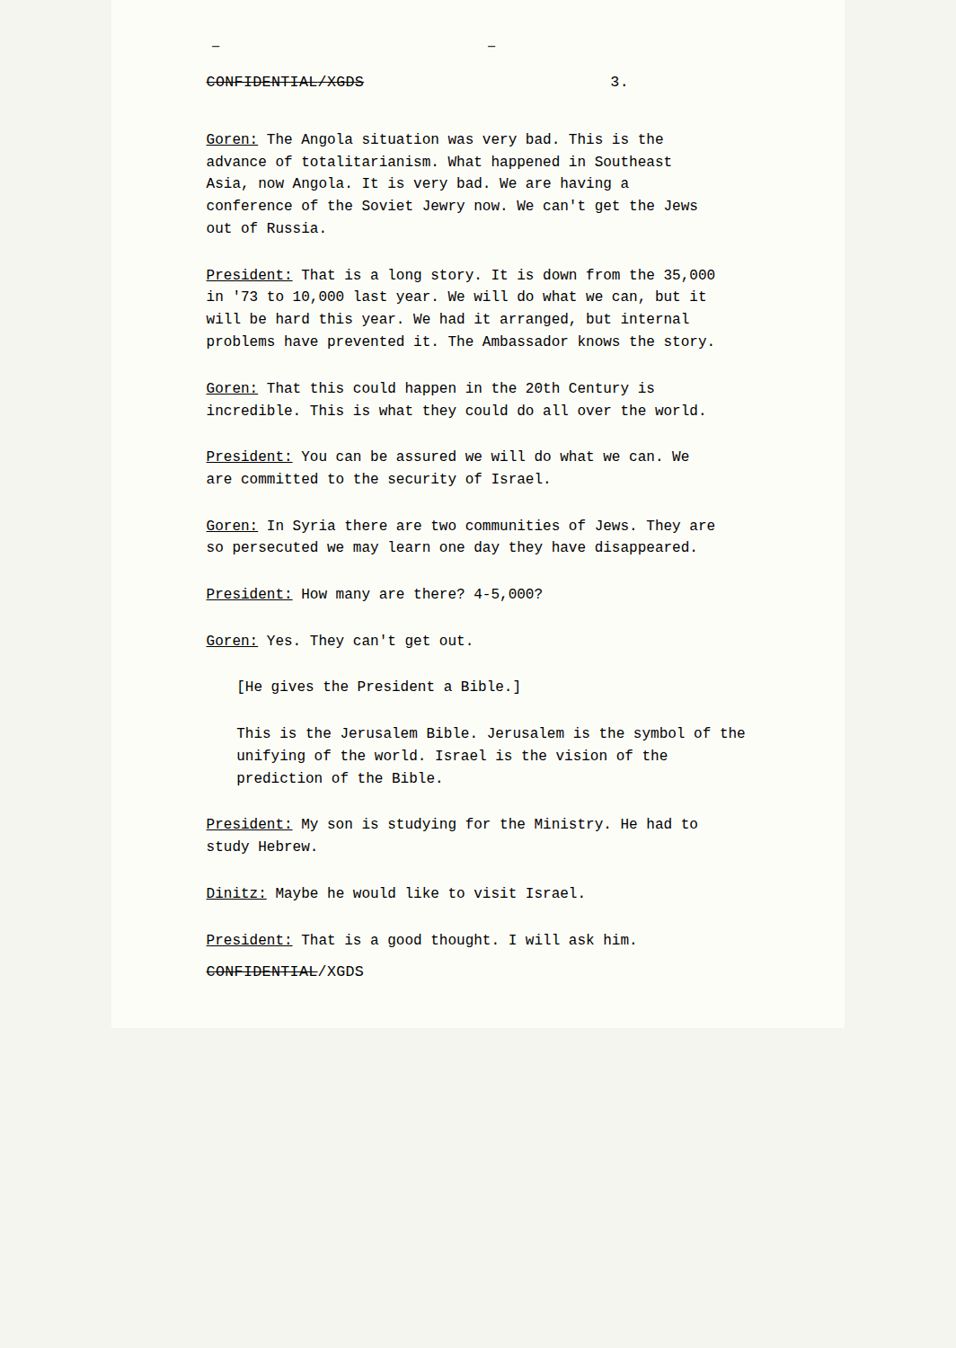–
–
CONFIDENTIAL/XGDS
3.
Goren: The Angola situation was very bad. This is the advance of totalitarianism. What happened in Southeast Asia, now Angola. It is very bad. We are having a conference of the Soviet Jewry now. We can't get the Jews out of Russia.
President: That is a long story. It is down from the 35,000 in '73 to 10,000 last year. We will do what we can, but it will be hard this year. We had it arranged, but internal problems have prevented it. The Ambassador knows the story.
Goren: That this could happen in the 20th Century is incredible. This is what they could do all over the world.
President: You can be assured we will do what we can. We are committed to the security of Israel.
Goren: In Syria there are two communities of Jews. They are so persecuted we may learn one day they have disappeared.
President: How many are there? 4-5,000?
Goren: Yes. They can't get out.
[He gives the President a Bible.]
This is the Jerusalem Bible. Jerusalem is the symbol of the unifying of the world. Israel is the vision of the prediction of the Bible.
President: My son is studying for the Ministry. He had to study Hebrew.
Dinitz: Maybe he would like to visit Israel.
President: That is a good thought. I will ask him.
CONFIDENTIAL/XGDS